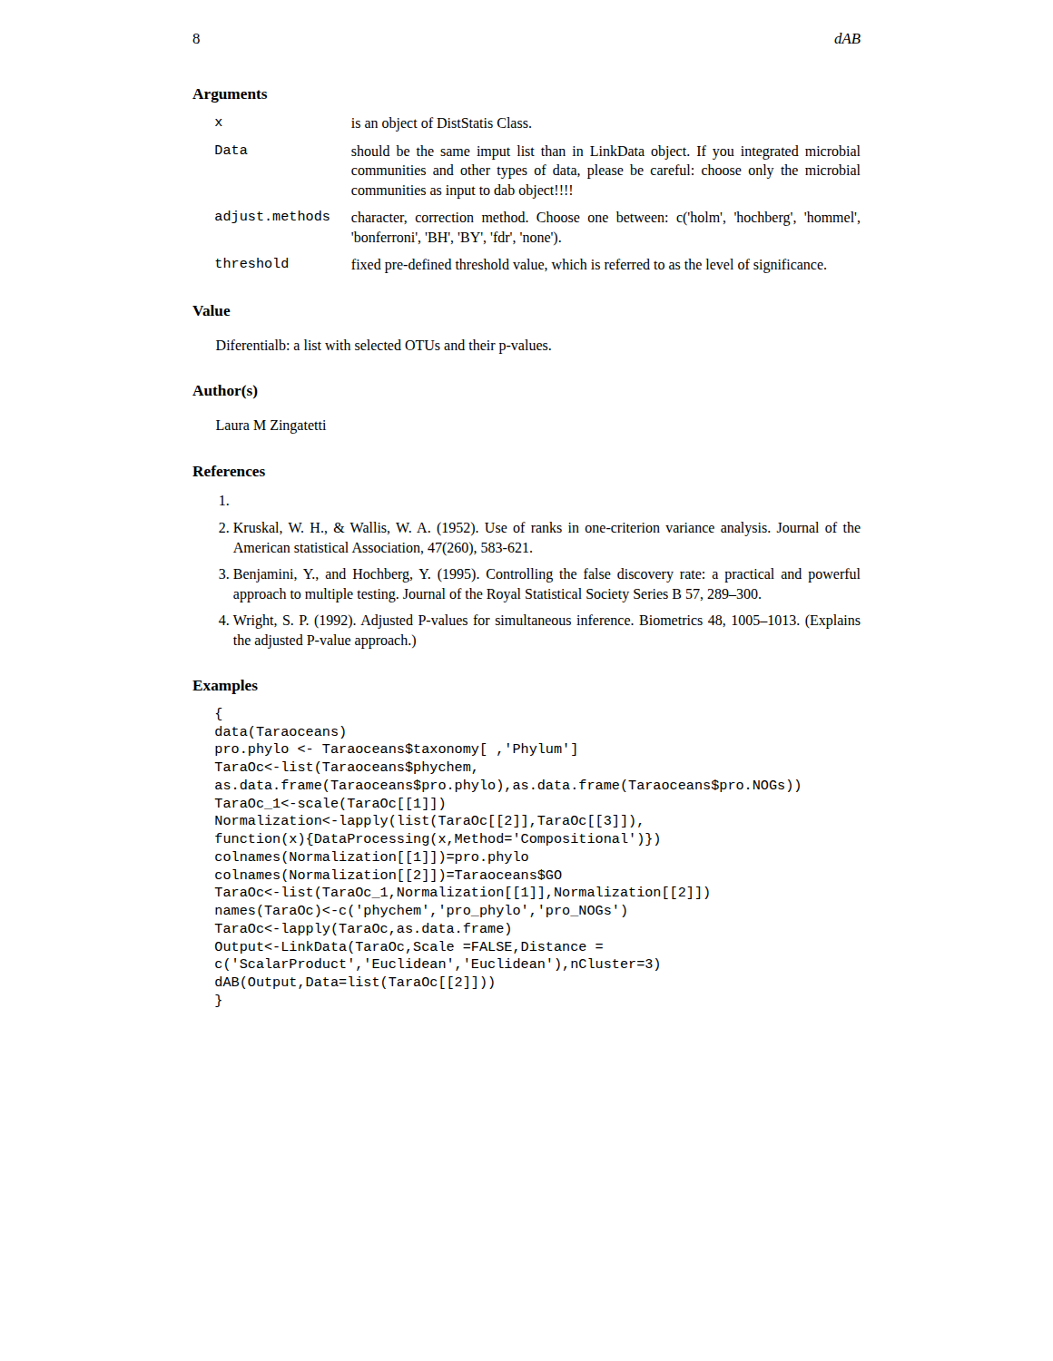8 dAB
Arguments
x
is an object of DistStatis Class.
Data
should be the same imput list than in LinkData object. If you integrated microbial communities and other types of data, please be careful: choose only the microbial communities as input to dab object!!!!
adjust.methods
character, correction method. Choose one between: c('holm', 'hochberg', 'hommel', 'bonferroni', 'BH', 'BY', 'fdr', 'none').
threshold
fixed pre-defined threshold value, which is referred to as the level of significance.
Value
Diferentialb: a list with selected OTUs and their p-values.
Author(s)
Laura M Zingatetti
References
Kruskal, W. H., & Wallis, W. A. (1952). Use of ranks in one-criterion variance analysis. Journal of the American statistical Association, 47(260), 583-621.
Benjamini, Y., and Hochberg, Y. (1995). Controlling the false discovery rate: a practical and powerful approach to multiple testing. Journal of the Royal Statistical Society Series B 57, 289–300.
Wright, S. P. (1992). Adjusted P-values for simultaneous inference. Biometrics 48, 1005–1013. (Explains the adjusted P-value approach.)
Examples
{
data(Taraoceans)
pro.phylo <- Taraoceans$taxonomy[ ,'Phylum']
TaraOc<-list(Taraoceans$phychem,
as.data.frame(Taraoceans$pro.phylo),as.data.frame(Taraoceans$pro.NOGs))
TaraOc_1<-scale(TaraOc[[1]])
Normalization<-lapply(list(TaraOc[[2]],TaraOc[[3]]),
function(x){DataProcessing(x,Method='Compositional')})
colnames(Normalization[[1]])=pro.phylo
colnames(Normalization[[2]])=Taraoceans$GO
TaraOc<-list(TaraOc_1,Normalization[[1]],Normalization[[2]])
names(TaraOc)<-c('phychem','pro_phylo','pro_NOGs')
TaraOc<-lapply(TaraOc,as.data.frame)
Output<-LinkData(TaraOc,Scale =FALSE,Distance =
c('ScalarProduct','Euclidean','Euclidean'),nCluster=3)
dAB(Output,Data=list(TaraOc[[2]]))
}